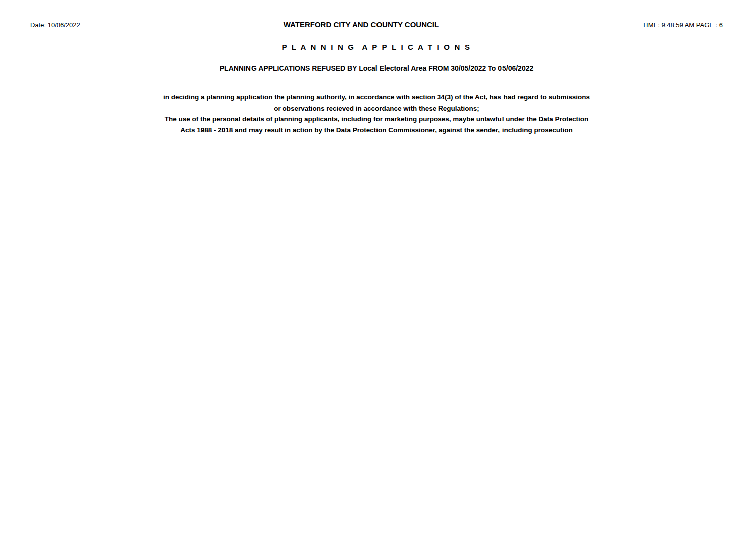Date: 10/06/2022
WATERFORD CITY AND COUNTY COUNCIL
TIME: 9:48:59 AM PAGE : 6
P L A N N I N G A P P L I C A T I O N S
PLANNING APPLICATIONS REFUSED BY Local Electoral Area FROM 30/05/2022 To 05/06/2022
in deciding a planning application the planning authority, in accordance with section 34(3) of the Act, has had regard to submissions
or observations recieved in accordance with these Regulations;
The use of the personal details of planning applicants, including for marketing purposes, maybe unlawful under the Data Protection
Acts 1988 - 2018 and may result in action by the Data Protection Commissioner, against the sender, including prosecution